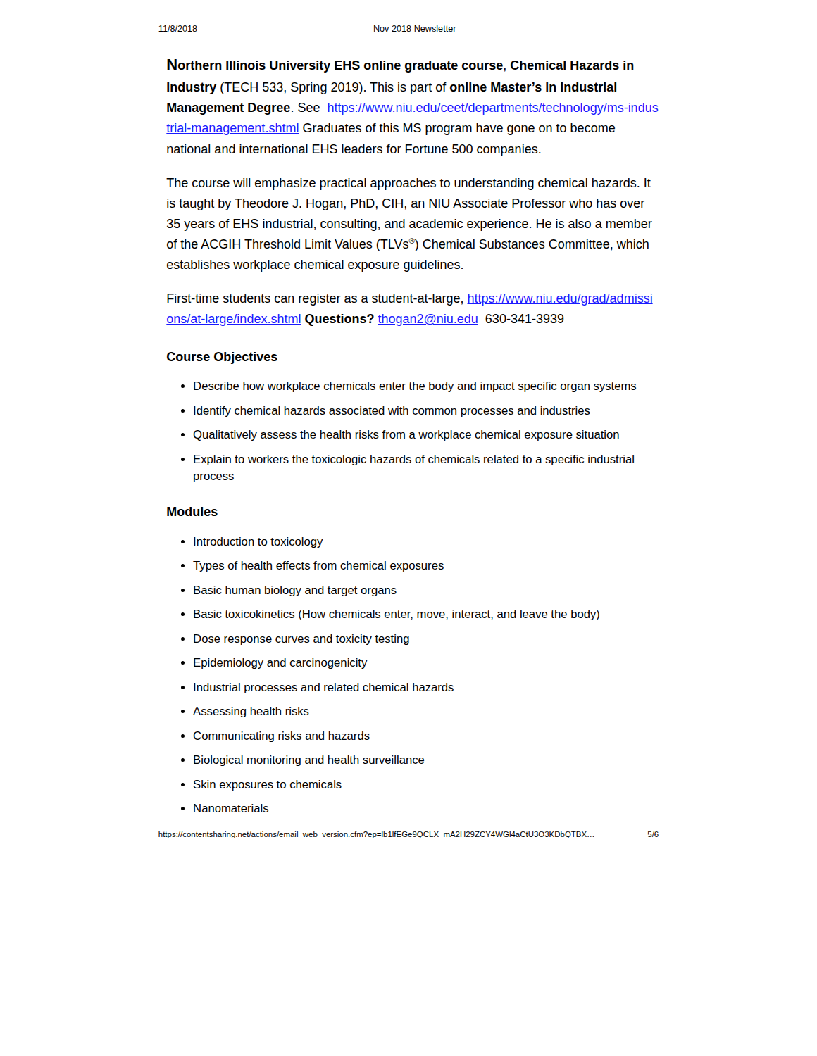11/8/2018
Nov 2018 Newsletter
Northern Illinois University EHS online graduate course, Chemical Hazards in Industry (TECH 533, Spring 2019). This is part of online Master’s in Industrial Management Degree. See https://www.niu.edu/ceet/departments/technology/ms-industrial-management.shtml Graduates of this MS program have gone on to become national and international EHS leaders for Fortune 500 companies.
The course will emphasize practical approaches to understanding chemical hazards. It is taught by Theodore J. Hogan, PhD, CIH, an NIU Associate Professor who has over 35 years of EHS industrial, consulting, and academic experience. He is also a member of the ACGIH Threshold Limit Values (TLVs®) Chemical Substances Committee, which establishes workplace chemical exposure guidelines.
First-time students can register as a student-at-large, https://www.niu.edu/grad/admissions/at-large/index.shtml Questions? thogan2@niu.edu 630-341-3939
Course Objectives
Describe how workplace chemicals enter the body and impact specific organ systems
Identify chemical hazards associated with common processes and industries
Qualitatively assess the health risks from a workplace chemical exposure situation
Explain to workers the toxicologic hazards of chemicals related to a specific industrial process
Modules
Introduction to toxicology
Types of health effects from chemical exposures
Basic human biology and target organs
Basic toxicokinetics (How chemicals enter, move, interact, and leave the body)
Dose response curves and toxicity testing
Epidemiology and carcinogenicity
Industrial processes and related chemical hazards
Assessing health risks
Communicating risks and hazards
Biological monitoring and health surveillance
Skin exposures to chemicals
Nanomaterials
https://contentsharing.net/actions/email_web_version.cfm?ep=lb1lfEGe9QCLX_mA2H29ZCY4WGl4aCtU3O3KDbQTBXalGkN6mW2VVH8SBUJuyp6-…
5/6